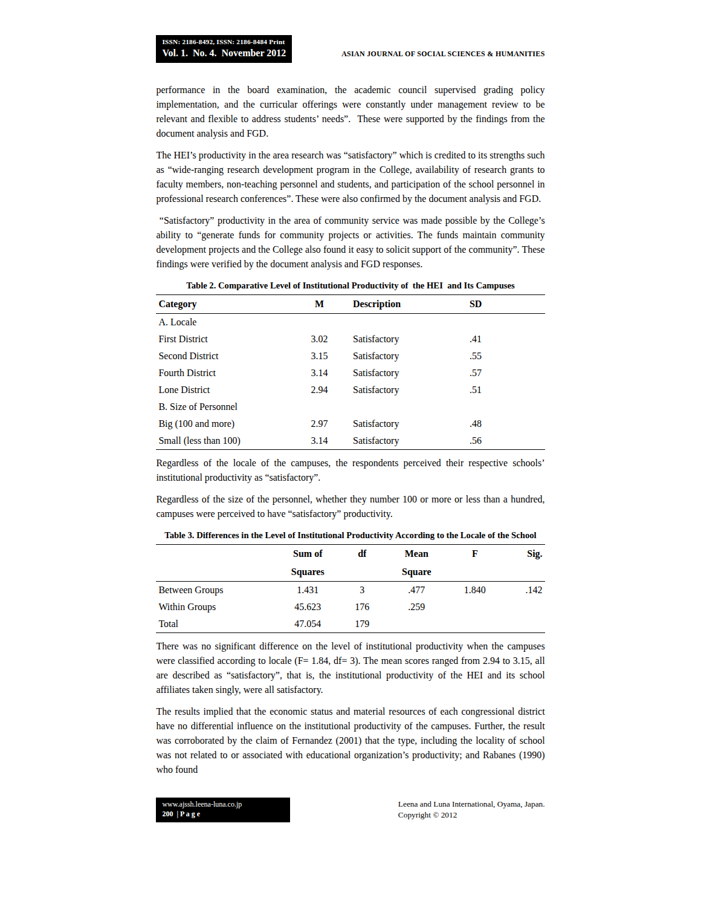ISSN: 2186-8492, ISSN: 2186-8484 Print
Vol. 1. No. 4. November 2012
ASIAN JOURNAL OF SOCIAL SCIENCES & HUMANITIES
performance in the board examination, the academic council supervised grading policy implementation, and the curricular offerings were constantly under management review to be relevant and flexible to address students’ needs”. These were supported by the findings from the document analysis and FGD.
The HEI’s productivity in the area research was “satisfactory” which is credited to its strengths such as “wide-ranging research development program in the College, availability of research grants to faculty members, non-teaching personnel and students, and participation of the school personnel in professional research conferences”. These were also confirmed by the document analysis and FGD.
“Satisfactory” productivity in the area of community service was made possible by the College’s ability to “generate funds for community projects or activities. The funds maintain community development projects and the College also found it easy to solicit support of the community”. These findings were verified by the document analysis and FGD responses.
Table 2. Comparative Level of Institutional Productivity of the HEI and Its Campuses
| Category | M | Description | SD |
| --- | --- | --- | --- |
| A. Locale | | | |
| First District | 3.02 | Satisfactory | .41 |
| Second District | 3.15 | Satisfactory | .55 |
| Fourth District | 3.14 | Satisfactory | .57 |
| Lone District | 2.94 | Satisfactory | .51 |
| B. Size of Personnel | | | |
| Big (100 and more) | 2.97 | Satisfactory | .48 |
| Small (less than 100) | 3.14 | Satisfactory | .56 |
Regardless of the locale of the campuses, the respondents perceived their respective schools’ institutional productivity as “satisfactory”.
Regardless of the size of the personnel, whether they number 100 or more or less than a hundred, campuses were perceived to have “satisfactory” productivity.
Table 3. Differences in the Level of Institutional Productivity According to the Locale of the School
| | Sum of | df | Mean | F | Sig. |
| --- | --- | --- | --- | --- | --- |
| | Squares | | Square | | |
| Between Groups | 1.431 | 3 | .477 | 1.840 | .142 |
| Within Groups | 45.623 | 176 | .259 | | |
| Total | 47.054 | 179 | | | |
There was no significant difference on the level of institutional productivity when the campuses were classified according to locale (F= 1.84, df= 3). The mean scores ranged from 2.94 to 3.15, all are described as “satisfactory”, that is, the institutional productivity of the HEI and its school affiliates taken singly, were all satisfactory.
The results implied that the economic status and material resources of each congressional district have no differential influence on the institutional productivity of the campuses. Further, the result was corroborated by the claim of Fernandez (2001) that the type, including the locality of school was not related to or associated with educational organization’s productivity; and Rabanes (1990) who found
www.ajssh.leena-luna.co.jp
200 | P a g e
Leena and Luna International, Oyama, Japan.
Copyright © 2012